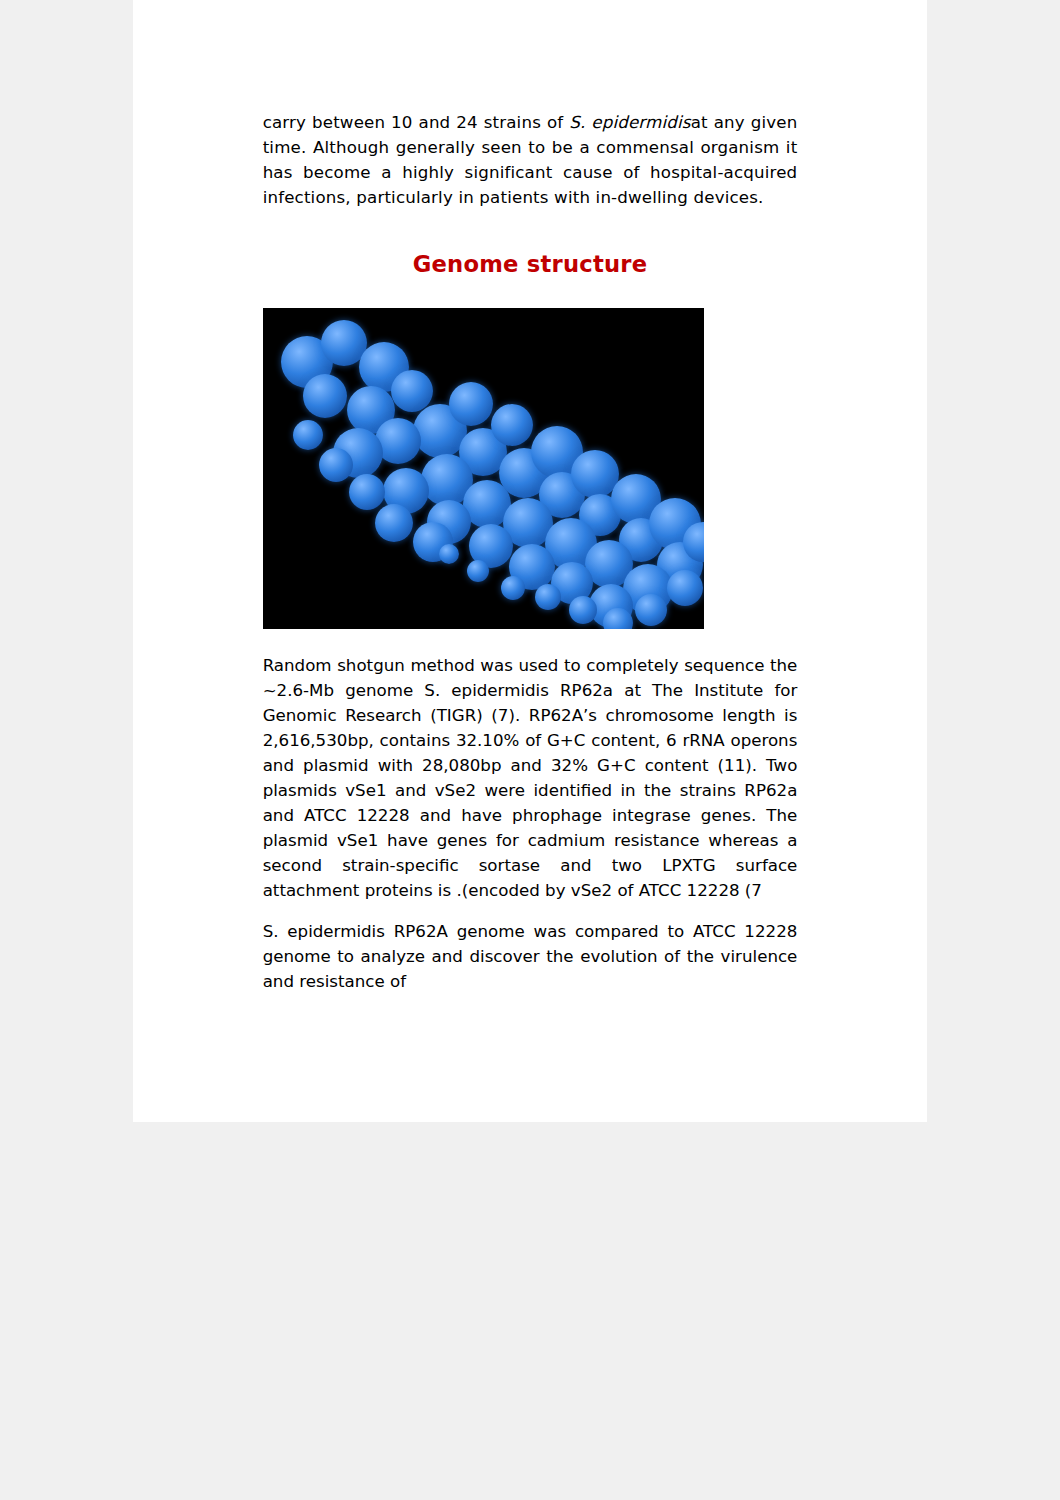carry between 10 and 24 strains of S. epidermidisat any given time. Although generally seen to be a commensal organism it has become a highly significant cause of hospital-acquired infections, particularly in patients with in-dwelling devices.
Genome structure
Random shotgun method was used to completely sequence the ~2.6-Mb genome S. epidermidis RP62a at The Institute for Genomic Research (TIGR) (7). RP62A’s chromosome length is 2,616,530bp, contains 32.10% of G+C content, 6 rRNA operons and plasmid with 28,080bp and 32% G+C content (11). Two plasmids vSe1 and vSe2 were identified in the strains RP62a and ATCC 12228 and have phrophage integrase genes. The plasmid vSe1 have genes for cadmium resistance whereas a second strain-specific sortase and two LPXTG surface attachment proteins is .(encoded by vSe2 of ATCC 12228 (7
S. epidermidis RP62A genome was compared to ATCC 12228 genome to analyze and discover the evolution of the virulence and resistance of